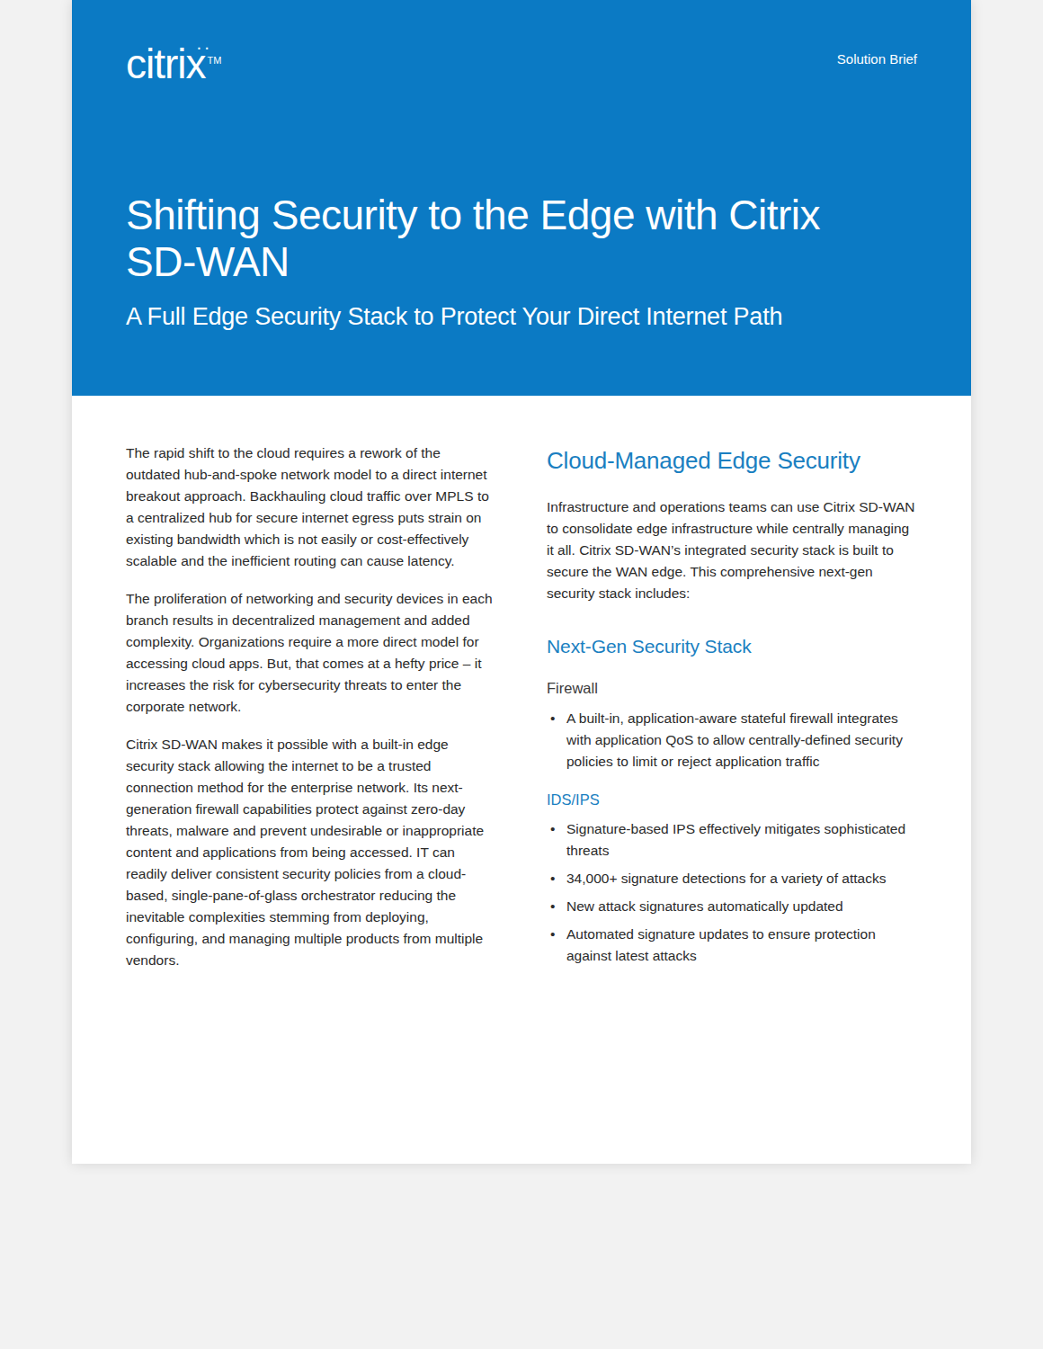··citrixTM
Solution Brief
Shifting Security to the Edge with Citrix SD-WAN
A Full Edge Security Stack to Protect Your Direct Internet Path
The rapid shift to the cloud requires a rework of the outdated hub-and-spoke network model to a direct internet breakout approach. Backhauling cloud traffic over MPLS to a centralized hub for secure internet egress puts strain on existing bandwidth which is not easily or cost-effectively scalable and the inefficient routing can cause latency.
The proliferation of networking and security devices in each branch results in decentralized management and added complexity. Organizations require a more direct model for accessing cloud apps. But, that comes at a hefty price – it increases the risk for cybersecurity threats to enter the corporate network.
Citrix SD-WAN makes it possible with a built-in edge security stack allowing the internet to be a trusted connection method for the enterprise network. Its next-generation firewall capabilities protect against zero-day threats, malware and prevent undesirable or inappropriate content and applications from being accessed. IT can readily deliver consistent security policies from a cloud-based, single-pane-of-glass orchestrator reducing the inevitable complexities stemming from deploying, configuring, and managing multiple products from multiple vendors.
Cloud-Managed Edge Security
Infrastructure and operations teams can use Citrix SD-WAN to consolidate edge infrastructure while centrally managing it all. Citrix SD-WAN’s integrated security stack is built to secure the WAN edge. This comprehensive next-gen security stack includes:
Next-Gen Security Stack
Firewall
A built-in, application-aware stateful firewall integrates with application QoS to allow centrally-defined security policies to limit or reject application traffic
IDS/IPS
Signature-based IPS effectively mitigates sophisticated threats
34,000+ signature detections for a variety of attacks
New attack signatures automatically updated
Automated signature updates to ensure protection against latest attacks